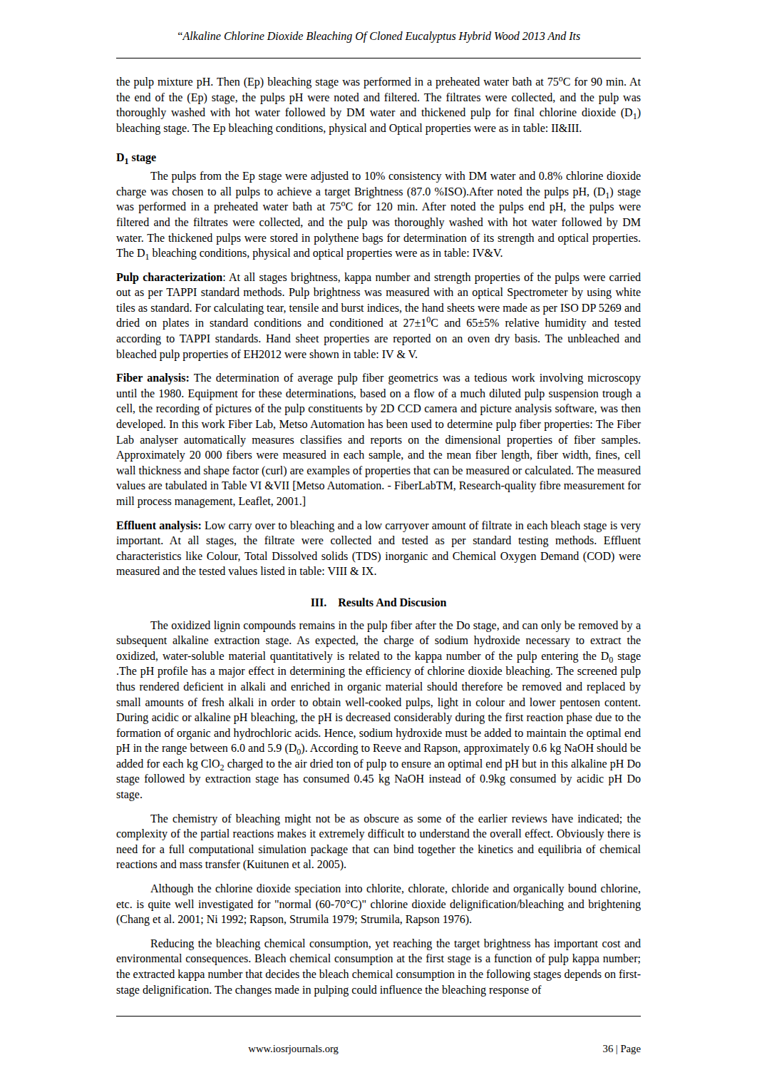“Alkaline Chlorine Dioxide Bleaching Of Cloned Eucalyptus Hybrid Wood 2013 And Its
the pulp mixture pH. Then (Ep) bleaching stage was performed in a preheated water bath at 75oC for 90 min. At the end of the (Ep) stage, the pulps pH were noted and filtered. The filtrates were collected, and the pulp was thoroughly washed with hot water followed by DM water and thickened pulp for final chlorine dioxide (D1) bleaching stage. The Ep bleaching conditions, physical and Optical properties were as in table: II&III.
D1 stage
The pulps from the Ep stage were adjusted to 10% consistency with DM water and 0.8% chlorine dioxide charge was chosen to all pulps to achieve a target Brightness (87.0 %ISO).After noted the pulps pH, (D1) stage was performed in a preheated water bath at 75oC for 120 min. After noted the pulps end pH, the pulps were filtered and the filtrates were collected, and the pulp was thoroughly washed with hot water followed by DM water. The thickened pulps were stored in polythene bags for determination of its strength and optical properties. The D1 bleaching conditions, physical and optical properties were as in table: IV&V.
Pulp characterization: At all stages brightness, kappa number and strength properties of the pulps were carried out as per TAPPI standard methods. Pulp brightness was measured with an optical Spectrometer by using white tiles as standard. For calculating tear, tensile and burst indices, the hand sheets were made as per ISO DP 5269 and dried on plates in standard conditions and conditioned at 27±10C and 65±5% relative humidity and tested according to TAPPI standards. Hand sheet properties are reported on an oven dry basis. The unbleached and bleached pulp properties of EH2012 were shown in table: IV & V.
Fiber analysis: The determination of average pulp fiber geometrics was a tedious work involving microscopy until the 1980. Equipment for these determinations, based on a flow of a much diluted pulp suspension trough a cell, the recording of pictures of the pulp constituents by 2D CCD camera and picture analysis software, was then developed. In this work Fiber Lab, Metso Automation has been used to determine pulp fiber properties: The Fiber Lab analyser automatically measures classifies and reports on the dimensional properties of fiber samples. Approximately 20 000 fibers were measured in each sample, and the mean fiber length, fiber width, fines, cell wall thickness and shape factor (curl) are examples of properties that can be measured or calculated. The measured values are tabulated in Table VI &VII [Metso Automation. - FiberLabTM, Research-quality fibre measurement for mill process management, Leaflet, 2001.]
Effluent analysis: Low carry over to bleaching and a low carryover amount of filtrate in each bleach stage is very important. At all stages, the filtrate were collected and tested as per standard testing methods. Effluent characteristics like Colour, Total Dissolved solids (TDS) inorganic and Chemical Oxygen Demand (COD) were measured and the tested values listed in table: VIII & IX.
III. Results And Discusion
The oxidized lignin compounds remains in the pulp fiber after the Do stage, and can only be removed by a subsequent alkaline extraction stage. As expected, the charge of sodium hydroxide necessary to extract the oxidized, water-soluble material quantitatively is related to the kappa number of the pulp entering the D0 stage .The pH profile has a major effect in determining the efficiency of chlorine dioxide bleaching. The screened pulp thus rendered deficient in alkali and enriched in organic material should therefore be removed and replaced by small amounts of fresh alkali in order to obtain well-cooked pulps, light in colour and lower pentosen content. During acidic or alkaline pH bleaching, the pH is decreased considerably during the first reaction phase due to the formation of organic and hydrochloric acids. Hence, sodium hydroxide must be added to maintain the optimal end pH in the range between 6.0 and 5.9 (D0). According to Reeve and Rapson, approximately 0.6 kg NaOH should be added for each kg ClO2 charged to the air dried ton of pulp to ensure an optimal end pH but in this alkaline pH Do stage followed by extraction stage has consumed 0.45 kg NaOH instead of 0.9kg consumed by acidic pH Do stage.
The chemistry of bleaching might not be as obscure as some of the earlier reviews have indicated; the complexity of the partial reactions makes it extremely difficult to understand the overall effect. Obviously there is need for a full computational simulation package that can bind together the kinetics and equilibria of chemical reactions and mass transfer (Kuitunen et al. 2005).
Although the chlorine dioxide speciation into chlorite, chlorate, chloride and organically bound chlorine, etc. is quite well investigated for "normal (60-70°C)" chlorine dioxide delignification/bleaching and brightening (Chang et al. 2001; Ni 1992; Rapson, Strumila 1979; Strumila, Rapson 1976).
Reducing the bleaching chemical consumption, yet reaching the target brightness has important cost and environmental consequences. Bleach chemical consumption at the first stage is a function of pulp kappa number; the extracted kappa number that decides the bleach chemical consumption in the following stages depends on first-stage delignification. The changes made in pulping could influence the bleaching response of
www.iosrjournals.org 36 | Page